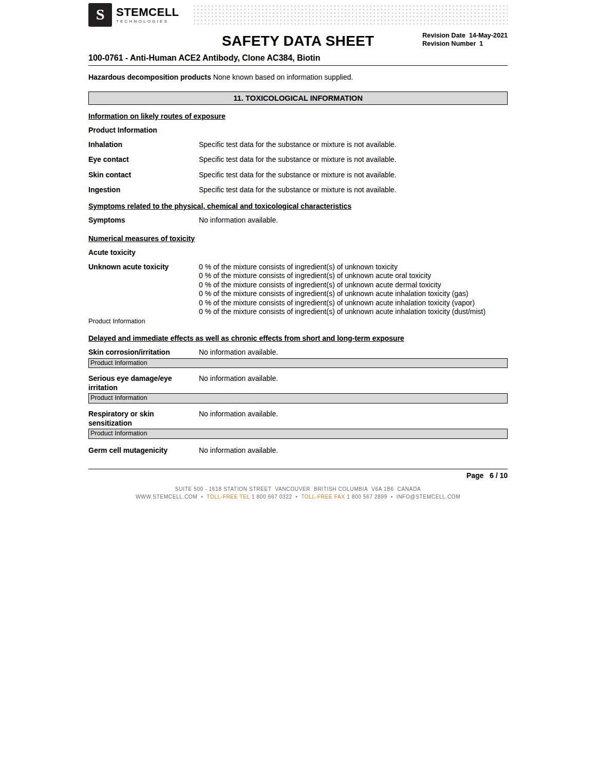S
STEMCELL
TECHNOLOGIES
SAFETY DATA SHEET
Revision Date 14-May-2021
Revision Number 1
100-0761-Anti-Human ACE2 Antibody, Clone AC384, Biotin
Hazardous decomposition products None known based on information supplied.
11. TOXICOLOGICAL INFORMATION
Information on likely routes of exposure
Product Information
Inhalation
Specific test data for the substance or mixture is not available.
Eye contact
Specific test data for the substance or mixture is not available.
Skin contact
Specific test data for the substance or mixture is not available.
Ingestion
Specific test data for the substance or mixture is not available.
Symptoms related to the physical, chemical and toxicological characteristics
Symptoms
No information available.
Numerical measures of toxicity
Acute toxicity
Unknown acute toxicity
0 % of the mixture consists of ingredient(s) of unknown toxicity
0 % of the mixture consists of ingredient(s) of unknown acute oral toxicity
0 % of the mixture consists of ingredient(s) of unknown acute dermal toxicity
0 % of the mixture consists of ingredient(s) of unknown acute inhalation toxicity (gas)
0 % of the mixture consists of ingredient(s) of unknown acute inhalation toxicity (vapor)
0 % of the mixture consists of ingredient(s) of unknown acute inhalation toxicity (dust/mist)
Product Information
Delayed and immediate effects as well as chronic effects from short and long-term exposure
Skin corrosion/irritation
No information available.
Product Information
Serious eye damage/eye irritation
No information available.
Product Information
Respiratory or skin sensitization
No information available.
Product Information
Germ cell mutagenicity
No information available.
Page 6 / 10
SUITE 500 - 1618 STATION STREET VANCOUVER BRITISH COLUMBIA V6A 1B6 CANADA
WWW.STEMCELL.COM • TOLL-FREE TEL 1 800 667 0322 • TOLL-FREE FAX 1 800 567 2899 • INFO@STEMCELL.COM